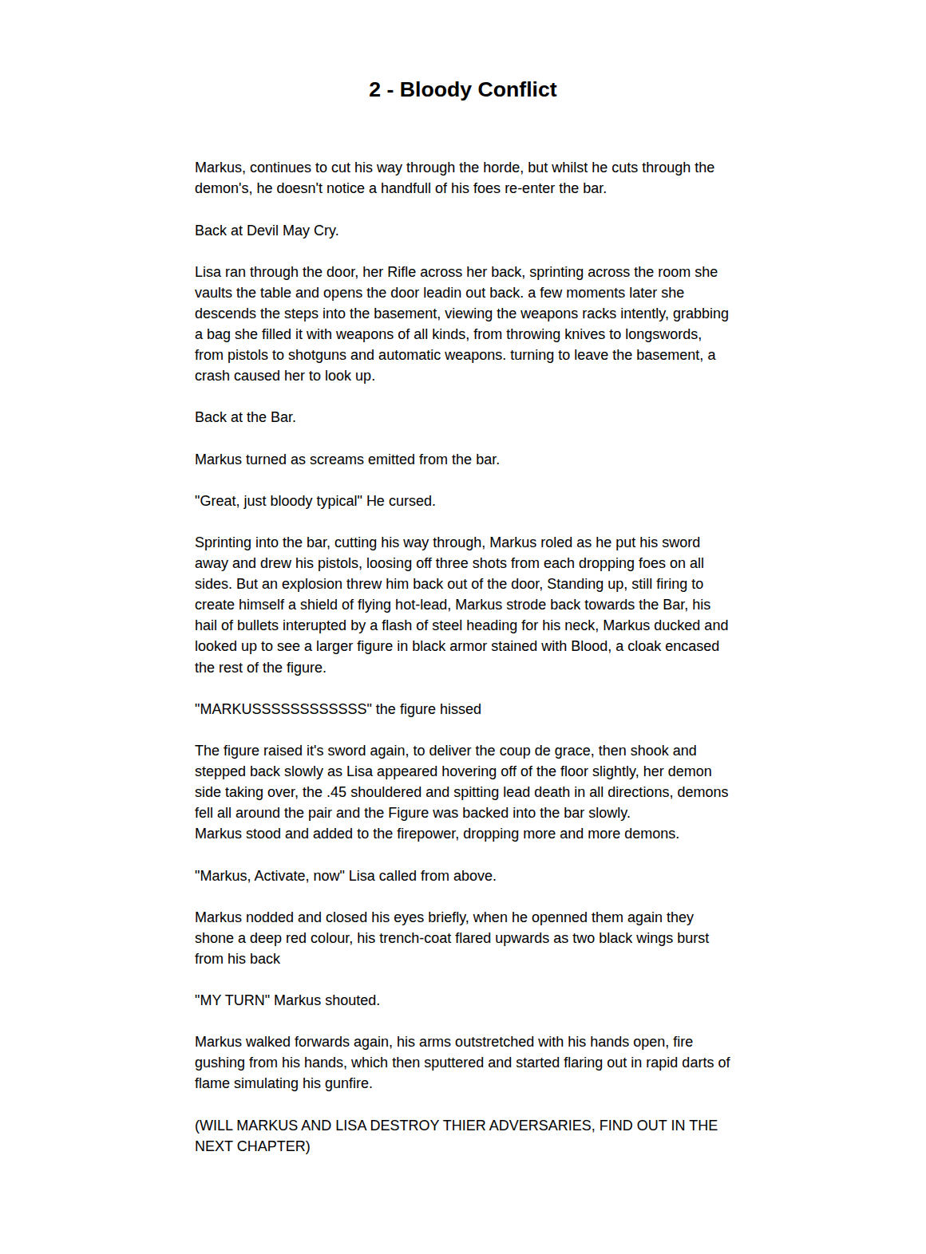2 - Bloody Conflict
Markus, continues to cut his way through the horde, but whilst he cuts through the demon's, he doesn't notice a handfull of his foes re-enter the bar.
Back at Devil May Cry.
Lisa ran through the door, her Rifle across her back, sprinting across the room she vaults the table and opens the door leadin out back. a few moments later she descends the steps into the basement, viewing the weapons racks intently, grabbing a bag she filled it with weapons of all kinds, from throwing knives to longswords, from pistols to shotguns and automatic weapons. turning to leave the basement, a crash caused her to look up.
Back at the Bar.
Markus turned as screams emitted from the bar.
"Great, just bloody typical" He cursed.
Sprinting into the bar, cutting his way through, Markus roled as he put his sword away and drew his pistols, loosing off three shots from each dropping foes on all sides. But an explosion threw him back out of the door, Standing up, still firing to create himself a shield of flying hot-lead, Markus strode back towards the Bar, his hail of bullets interupted by a flash of steel heading for his neck, Markus ducked and looked up to see a larger figure in black armor stained with Blood, a cloak encased the rest of the figure.
"MARKUSSSSSSSSSSSS" the figure hissed
The figure raised it's sword again, to deliver the coup de grace, then shook and stepped back slowly as Lisa appeared hovering off of the floor slightly, her demon side taking over, the .45 shouldered and spitting lead death in all directions, demons fell all around the pair and the Figure was backed into the bar slowly.
Markus stood and added to the firepower, dropping more and more demons.
"Markus, Activate, now" Lisa called from above.
Markus nodded and closed his eyes briefly, when he openned them again they shone a deep red colour, his trench-coat flared upwards as two black wings burst from his back
"MY TURN" Markus shouted.
Markus walked forwards again, his arms outstretched with his hands open, fire gushing from his hands, which then sputtered and started flaring out in rapid darts of flame simulating his gunfire.
(WILL MARKUS AND LISA DESTROY THIER ADVERSARIES, FIND OUT IN THE NEXT CHAPTER)